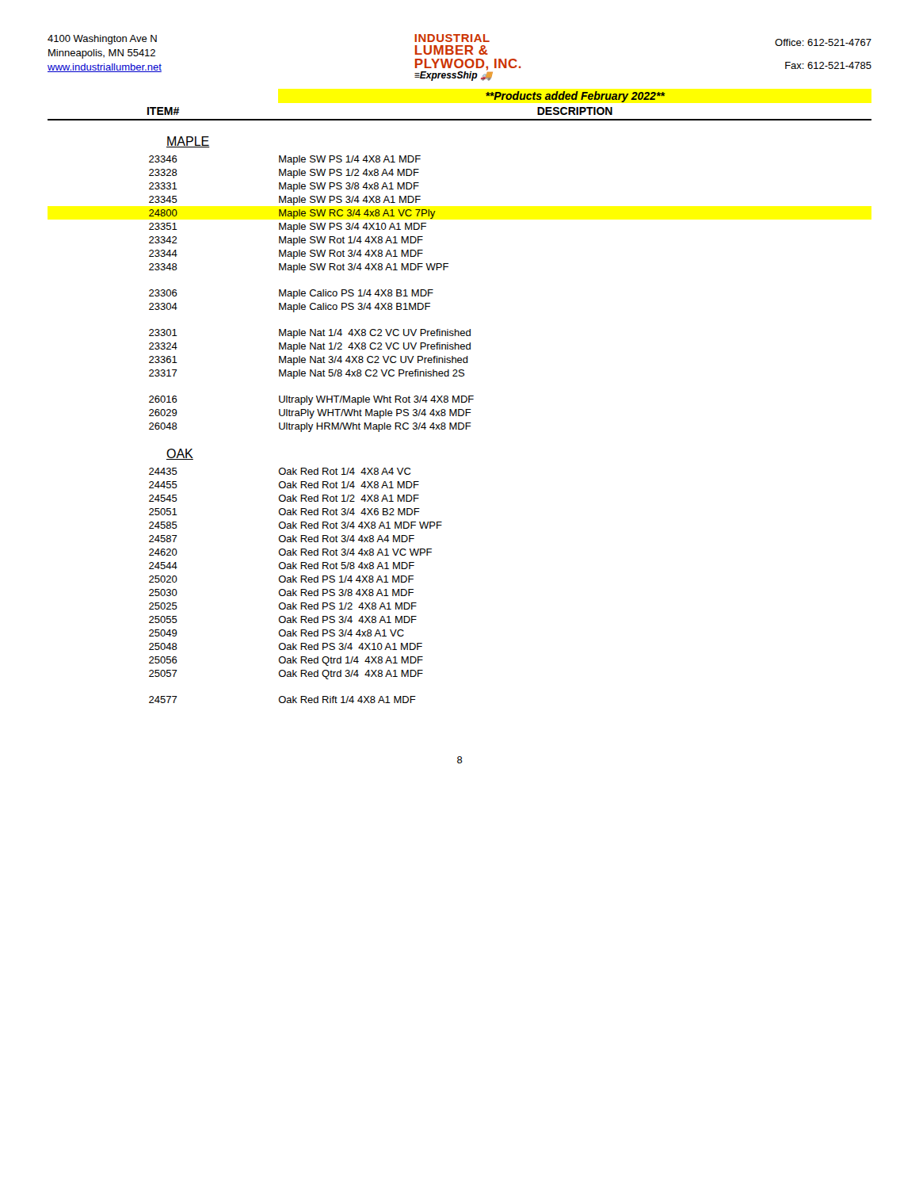4100 Washington Ave N
Minneapolis, MN 55412
www.industriallumber.net
INDUSTRIAL
LUMBER &
PLYWOOD, INC.
≡ExpressShip 🚚
Office: 612-521-4767
Fax: 612-521-4785
**Products added February 2022**
ITEM#
DESCRIPTION
MAPLE
| 23346 | Maple SW PS 1/4 4X8 A1 MDF |
| 23328 | Maple SW PS 1/2 4x8 A4 MDF |
| 23331 | Maple SW PS 3/8 4x8 A1 MDF |
| 23345 | Maple SW PS 3/4 4X8 A1 MDF |
| 24800 | Maple SW RC 3/4 4x8 A1 VC 7Ply |
| 23351 | Maple SW PS 3/4 4X10 A1 MDF |
| 23342 | Maple SW Rot 1/4 4X8 A1 MDF |
| 23344 | Maple SW Rot 3/4 4X8 A1 MDF |
| 23348 | Maple SW Rot 3/4 4X8 A1 MDF WPF |
| 23306 | Maple Calico PS 1/4 4X8 B1 MDF |
| 23304 | Maple Calico PS 3/4 4X8 B1MDF |
| 23301 | Maple Nat 1/4 4X8 C2 VC UV Prefinished |
| 23324 | Maple Nat 1/2 4X8 C2 VC UV Prefinished |
| 23361 | Maple Nat 3/4 4X8 C2 VC UV Prefinished |
| 23317 | Maple Nat 5/8 4x8 C2 VC Prefinished 2S |
| 26016 | Ultraply WHT/Maple Wht Rot 3/4 4X8 MDF |
| 26029 | UltraPly WHT/Wht Maple PS 3/4 4x8 MDF |
| 26048 | Ultraply HRM/Wht Maple RC 3/4 4x8 MDF |
OAK
| 24435 | Oak Red Rot 1/4 4X8 A4 VC |
| 24455 | Oak Red Rot 1/4 4X8 A1 MDF |
| 24545 | Oak Red Rot 1/2 4X8 A1 MDF |
| 25051 | Oak Red Rot 3/4 4X6 B2 MDF |
| 24585 | Oak Red Rot 3/4 4X8 A1 MDF WPF |
| 24587 | Oak Red Rot 3/4 4x8 A4 MDF |
| 24620 | Oak Red Rot 3/4 4x8 A1 VC WPF |
| 24544 | Oak Red Rot 5/8 4x8 A1 MDF |
| 25020 | Oak Red PS 1/4 4X8 A1 MDF |
| 25030 | Oak Red PS 3/8 4X8 A1 MDF |
| 25025 | Oak Red PS 1/2 4X8 A1 MDF |
| 25055 | Oak Red PS 3/4 4X8 A1 MDF |
| 25049 | Oak Red PS 3/4 4x8 A1 VC |
| 25048 | Oak Red PS 3/4 4X10 A1 MDF |
| 25056 | Oak Red Qtrd 1/4 4X8 A1 MDF |
| 25057 | Oak Red Qtrd 3/4 4X8 A1 MDF |
| 24577 | Oak Red Rift 1/4 4X8 A1 MDF |
8